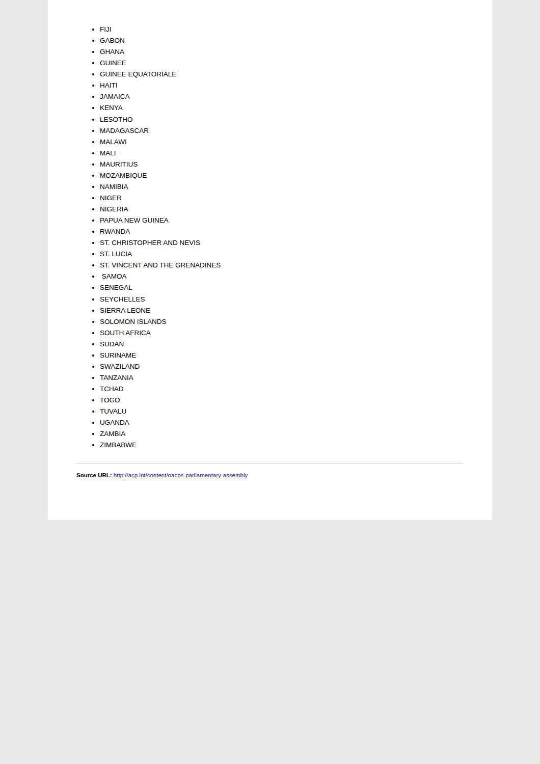FIJI
GABON
GHANA
GUINEE
GUINEE EQUATORIALE
HAITI
JAMAICA
KENYA
LESOTHO
MADAGASCAR
MALAWI
MALI
MAURITIUS
MOZAMBIQUE
NAMIBIA
NIGER
NIGERIA
PAPUA NEW GUINEA
RWANDA
ST. CHRISTOPHER AND NEVIS
ST. LUCIA
ST. VINCENT AND THE GRENADINES
SAMOA
SENEGAL
SEYCHELLES
SIERRA LEONE
SOLOMON ISLANDS
SOUTH AFRICA
SUDAN
SURINAME
SWAZILAND
TANZANIA
TCHAD
TOGO
TUVALU
UGANDA
ZAMBIA
ZIMBABWE
Source URL: http://acp.int/content/oacps-parliamentary-assembly